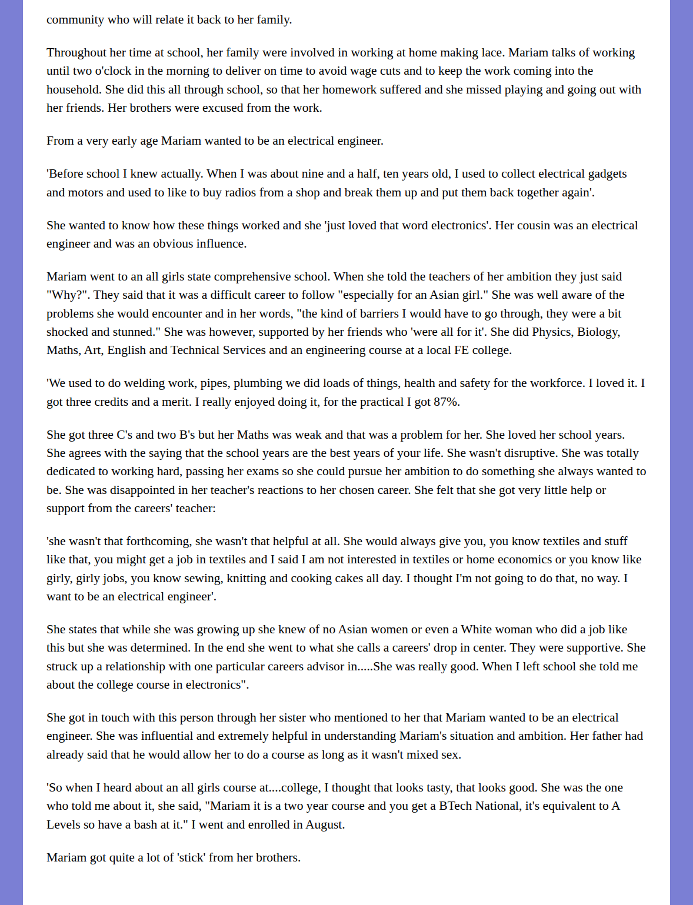community who will relate it back to her family.
Throughout her time at school, her family were involved in working at home making lace. Mariam talks of working until two o'clock in the morning to deliver on time to avoid wage cuts and to keep the work coming into the household. She did this all through school, so that her homework suffered and she missed playing and going out with her friends. Her brothers were excused from the work.
From a very early age Mariam wanted to be an electrical engineer.
'Before school I knew actually. When I was about nine and a half, ten years old, I used to collect electrical gadgets and motors and used to like to buy radios from a shop and break them up and put them back together again'.
She wanted to know how these things worked and she 'just loved that word electronics'. Her cousin was an electrical engineer and was an obvious influence.
Mariam went to an all girls state comprehensive school. When she told the teachers of her ambition they just said "Why?". They said that it was a difficult career to follow "especially for an Asian girl." She was well aware of the problems she would encounter and in her words, "the kind of barriers I would have to go through, they were a bit shocked and stunned." She was however, supported by her friends who 'were all for it'. She did Physics, Biology, Maths, Art, English and Technical Services and an engineering course at a local FE college.
'We used to do welding work, pipes, plumbing we did loads of things, health and safety for the workforce. I loved it. I got three credits and a merit. I really enjoyed doing it, for the practical I got 87%.
She got three C's and two B's but her Maths was weak and that was a problem for her. She loved her school years. She agrees with the saying that the school years are the best years of your life. She wasn't disruptive. She was totally dedicated to working hard, passing her exams so she could pursue her ambition to do something she always wanted to be. She was disappointed in her teacher's reactions to her chosen career. She felt that she got very little help or support from the careers' teacher:
'she wasn't that forthcoming, she wasn't that helpful at all. She would always give you, you know textiles and stuff like that, you might get a job in textiles and I said I am not interested in textiles or home economics or you know like girly, girly jobs, you know sewing, knitting and cooking cakes all day. I thought I'm not going to do that, no way. I want to be an electrical engineer'.
She states that while she was growing up she knew of no Asian women or even a White woman who did a job like this but she was determined. In the end she went to what she calls a careers' drop in center. They were supportive. She struck up a relationship with one particular careers advisor in.....She was really good. When I left school she told me about the college course in electronics".
She got in touch with this person through her sister who mentioned to her that Mariam wanted to be an electrical engineer. She was influential and extremely helpful in understanding Mariam's situation and ambition. Her father had already said that he would allow her to do a course as long as it wasn't mixed sex.
'So when I heard about an all girls course at....college, I thought that looks tasty, that looks good. She was the one who told me about it, she said, "Mariam it is a two year course and you get a BTech National, it's equivalent to A Levels so have a bash at it." I went and enrolled in August.
Mariam got quite a lot of 'stick' from her brothers.